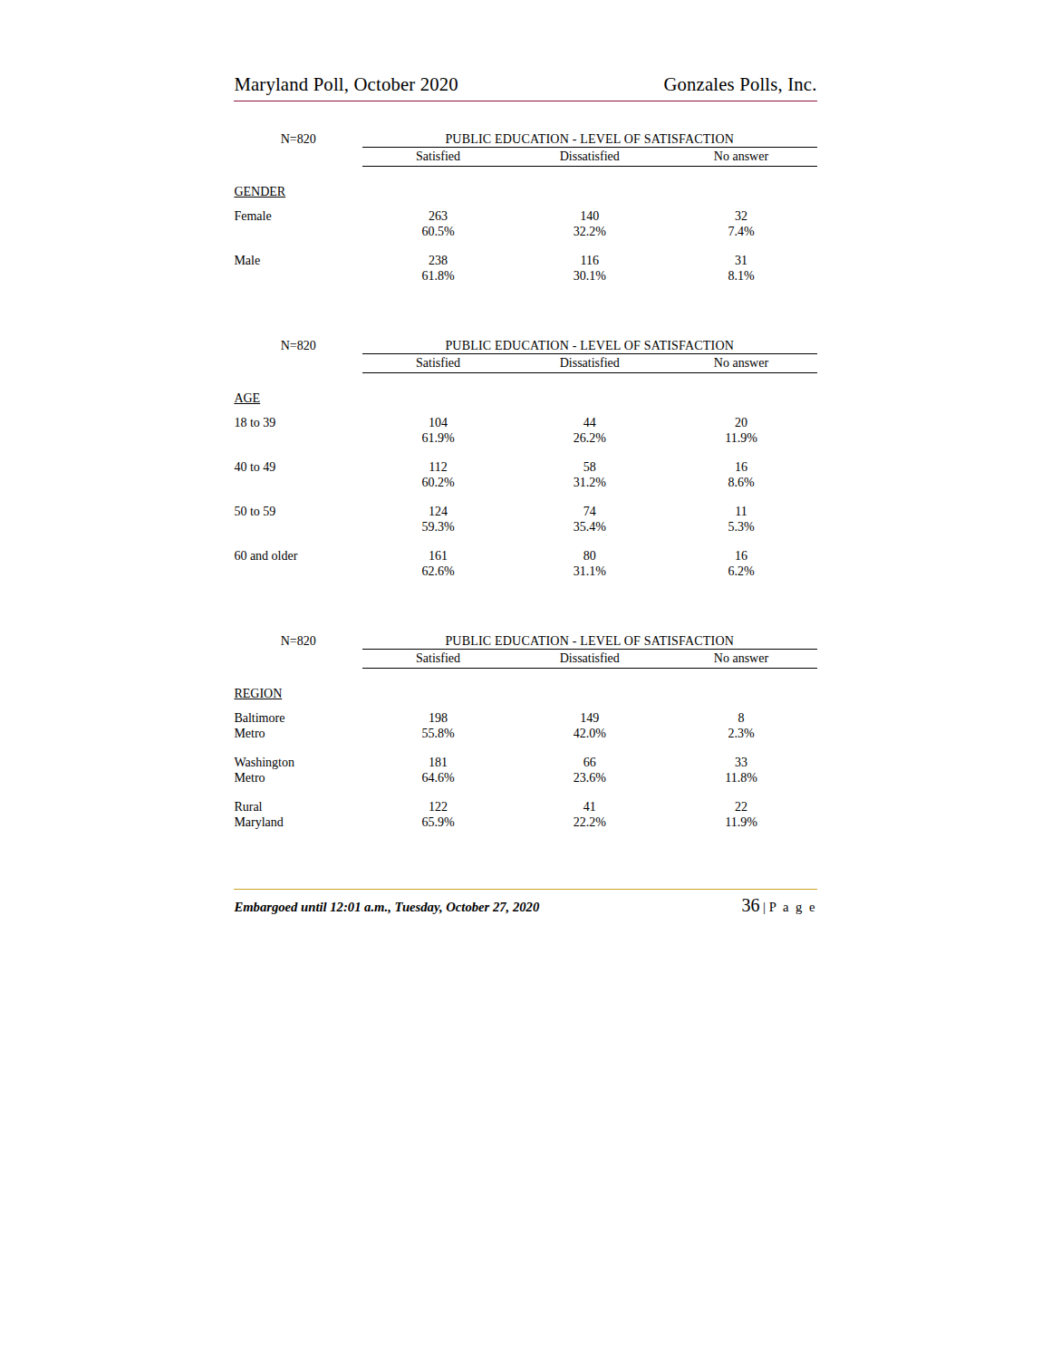Maryland Poll, October 2020
Gonzales Polls, Inc.
| N=820 | PUBLIC EDUCATION - LEVEL OF SATISFACTION |
| | Satisfied | Dissatisfied | No answer |
| GENDER |
| Female | 263 | 140 | 32 |
| | 60.5% | 32.2% | 7.4% |
| Male | 238 | 116 | 31 |
| | 61.8% | 30.1% | 8.1% |
| N=820 | PUBLIC EDUCATION - LEVEL OF SATISFACTION |
| | Satisfied | Dissatisfied | No answer |
| AGE |
| 18 to 39 | 104 | 44 | 20 |
| | 61.9% | 26.2% | 11.9% |
| 40 to 49 | 112 | 58 | 16 |
| | 60.2% | 31.2% | 8.6% |
| 50 to 59 | 124 | 74 | 11 |
| | 59.3% | 35.4% | 5.3% |
| 60 and older | 161 | 80 | 16 |
| | 62.6% | 31.1% | 6.2% |
| N=820 | PUBLIC EDUCATION - LEVEL OF SATISFACTION |
| | Satisfied | Dissatisfied | No answer |
| REGION |
| Baltimore | 198 | 149 | 8 |
| Metro | 55.8% | 42.0% | 2.3% |
| Washington | 181 | 66 | 33 |
| Metro | 64.6% | 23.6% | 11.8% |
| Rural | 122 | 41 | 22 |
| Maryland | 65.9% | 22.2% | 11.9% |
Embargoed until 12:01 a.m., Tuesday, October 27, 2020
36 | P a g e